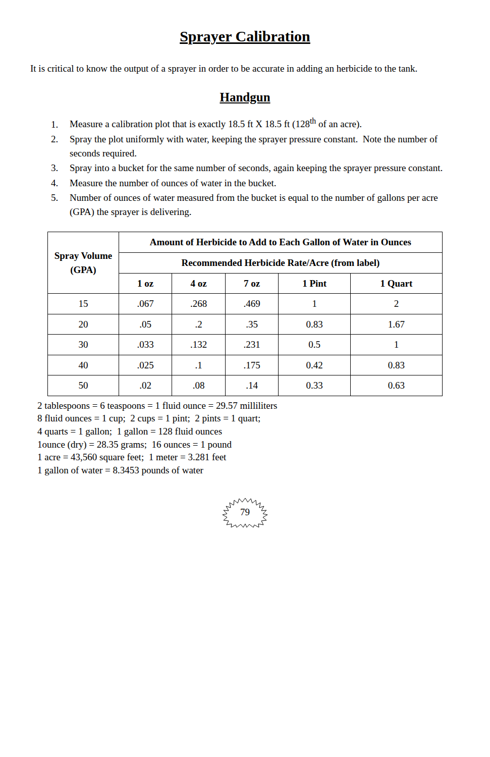Sprayer Calibration
It is critical to know the output of a sprayer in order to be accurate in adding an herbicide to the tank.
Handgun
Measure a calibration plot that is exactly 18.5 ft X 18.5 ft (128th of an acre).
Spray the plot uniformly with water, keeping the sprayer pressure constant. Note the number of seconds required.
Spray into a bucket for the same number of seconds, again keeping the sprayer pressure constant.
Measure the number of ounces of water in the bucket.
Number of ounces of water measured from the bucket is equal to the number of gallons per acre (GPA) the sprayer is delivering.
| Spray Volume (GPA) | Amount of Herbicide to Add to Each Gallon of Water in Ounces |
| --- | --- |
| Recommended Herbicide Rate/Acre (from label) |
| 1 oz | 4 oz | 7 oz | 1 Pint | 1 Quart |
| 15 | .067 | .268 | .469 | 1 | 2 |
| 20 | .05 | .2 | .35 | 0.83 | 1.67 |
| 30 | .033 | .132 | .231 | 0.5 | 1 |
| 40 | .025 | .1 | .175 | 0.42 | 0.83 |
| 50 | .02 | .08 | .14 | 0.33 | 0.63 |
2 tablespoons = 6 teaspoons = 1 fluid ounce = 29.57 milliliters
8 fluid ounces = 1 cup; 2 cups = 1 pint; 2 pints = 1 quart;
4 quarts = 1 gallon; 1 gallon = 128 fluid ounces
1ounce (dry) = 28.35 grams; 16 ounces = 1 pound
1 acre = 43,560 square feet; 1 meter = 3.281 feet
1 gallon of water = 8.3453 pounds of water
79